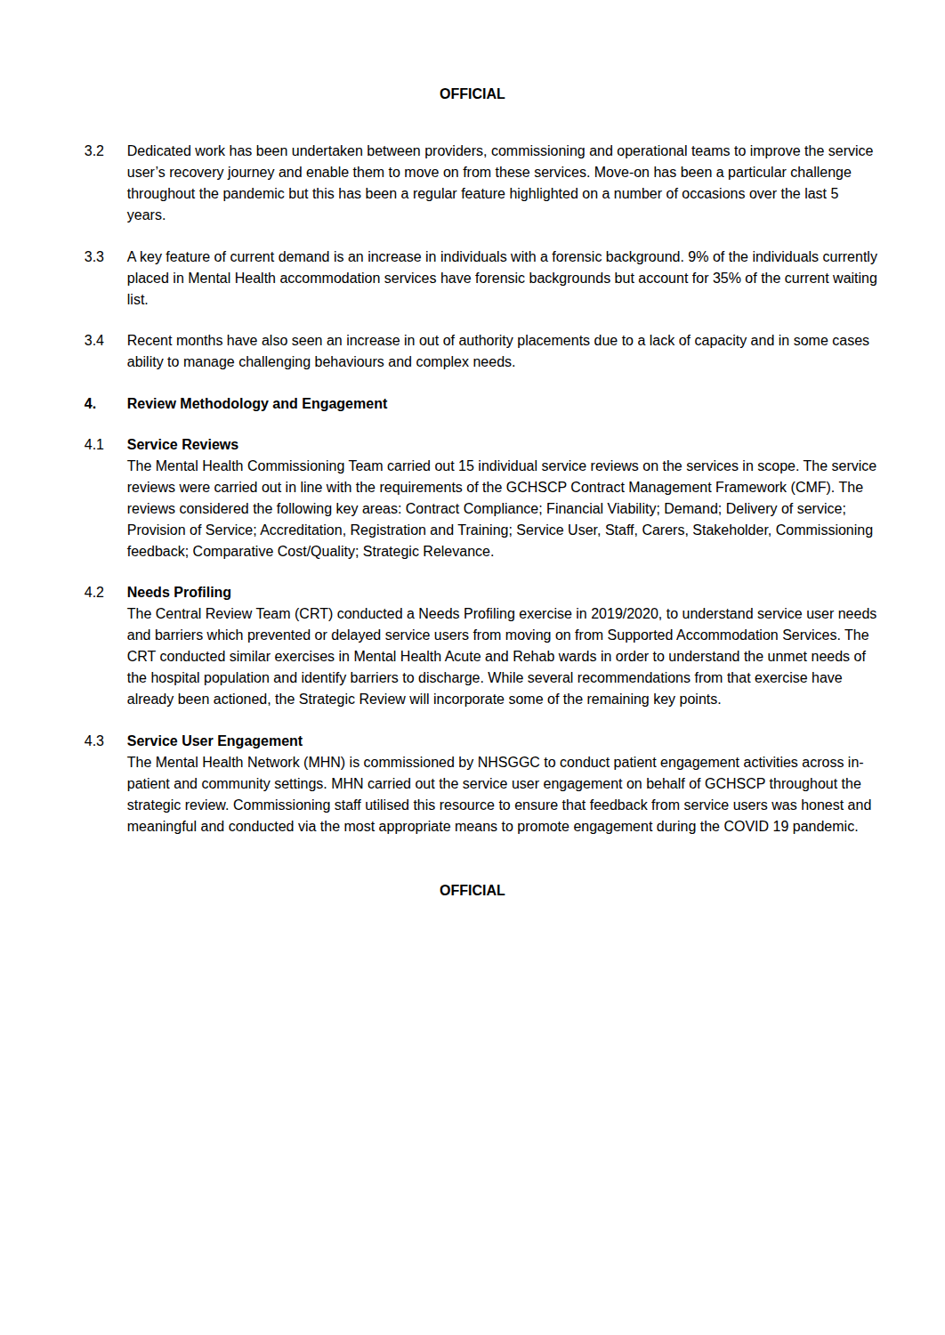OFFICIAL
3.2
Dedicated work has been undertaken between providers, commissioning and operational teams to improve the service user’s recovery journey and enable them to move on from these services. Move-on has been a particular challenge throughout the pandemic but this has been a regular feature highlighted on a number of occasions over the last 5 years.
3.3
A key feature of current demand is an increase in individuals with a forensic background. 9% of the individuals currently placed in Mental Health accommodation services have forensic backgrounds but account for 35% of the current waiting list.
3.4
Recent months have also seen an increase in out of authority placements due to a lack of capacity and in some cases ability to manage challenging behaviours and complex needs.
4.
Review Methodology and Engagement
4.1
Service Reviews
The Mental Health Commissioning Team carried out 15 individual service reviews on the services in scope. The service reviews were carried out in line with the requirements of the GCHSCP Contract Management Framework (CMF). The reviews considered the following key areas: Contract Compliance; Financial Viability; Demand; Delivery of service; Provision of Service; Accreditation, Registration and Training; Service User, Staff, Carers, Stakeholder, Commissioning feedback; Comparative Cost/Quality; Strategic Relevance.
4.2
Needs Profiling
The Central Review Team (CRT) conducted a Needs Profiling exercise in 2019/2020, to understand service user needs and barriers which prevented or delayed service users from moving on from Supported Accommodation Services. The CRT conducted similar exercises in Mental Health Acute and Rehab wards in order to understand the unmet needs of the hospital population and identify barriers to discharge. While several recommendations from that exercise have already been actioned, the Strategic Review will incorporate some of the remaining key points.
4.3
Service User Engagement
The Mental Health Network (MHN) is commissioned by NHSGGC to conduct patient engagement activities across in-patient and community settings. MHN carried out the service user engagement on behalf of GCHSCP throughout the strategic review. Commissioning staff utilised this resource to ensure that feedback from service users was honest and meaningful and conducted via the most appropriate means to promote engagement during the COVID 19 pandemic.
OFFICIAL